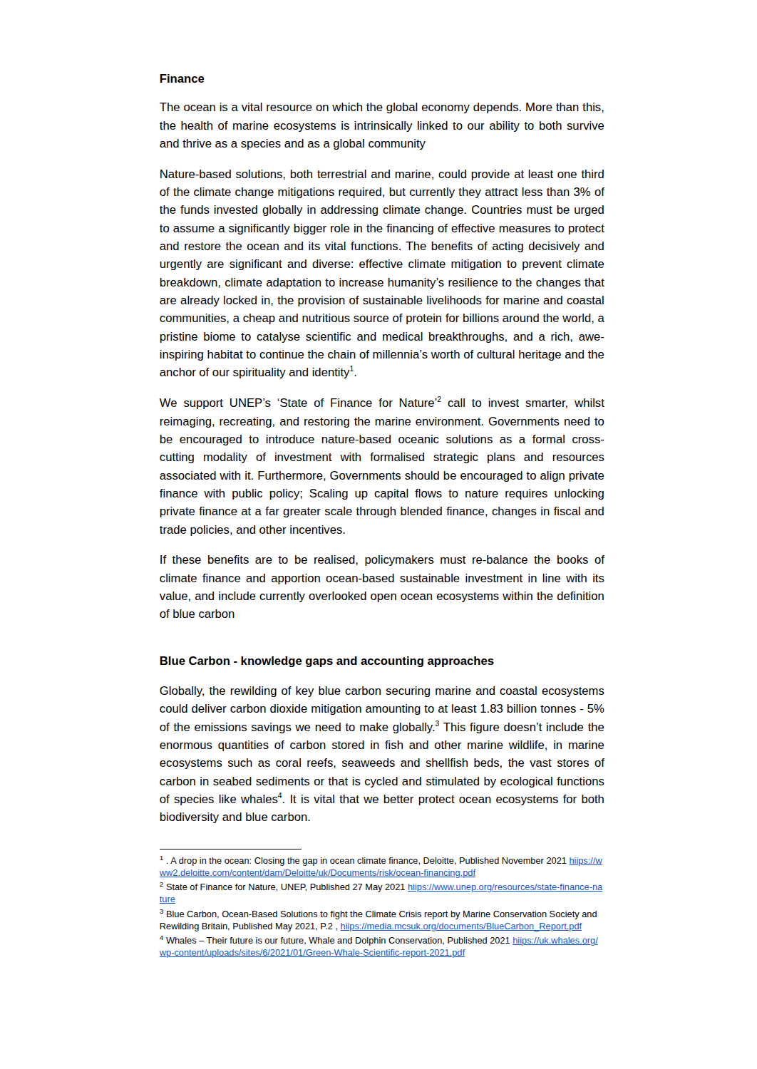Finance
The ocean is a vital resource on which the global economy depends. More than this, the health of marine ecosystems is intrinsically linked to our ability to both survive and thrive as a species and as a global community
Nature-based solutions, both terrestrial and marine, could provide at least one third of the climate change mitigations required, but currently they attract less than 3% of the funds invested globally in addressing climate change. Countries must be urged to assume a significantly bigger role in the financing of effective measures to protect and restore the ocean and its vital functions. The benefits of acting decisively and urgently are significant and diverse: effective climate mitigation to prevent climate breakdown, climate adaptation to increase humanity’s resilience to the changes that are already locked in, the provision of sustainable livelihoods for marine and coastal communities, a cheap and nutritious source of protein for billions around the world, a pristine biome to catalyse scientific and medical breakthroughs, and a rich, awe-inspiring habitat to continue the chain of millennia’s worth of cultural heritage and the anchor of our spirituality and identity1.
We support UNEP’s ‘State of Finance for Nature’2 call to invest smarter, whilst reimaging, recreating, and restoring the marine environment. Governments need to be encouraged to introduce nature-based oceanic solutions as a formal cross-cutting modality of investment with formalised strategic plans and resources associated with it. Furthermore, Governments should be encouraged to align private finance with public policy; Scaling up capital flows to nature requires unlocking private finance at a far greater scale through blended finance, changes in fiscal and trade policies, and other incentives.
If these benefits are to be realised, policymakers must re-balance the books of climate finance and apportion ocean-based sustainable investment in line with its value, and include currently overlooked open ocean ecosystems within the definition of blue carbon
Blue Carbon - knowledge gaps and accounting approaches
Globally, the rewilding of key blue carbon securing marine and coastal ecosystems could deliver carbon dioxide mitigation amounting to at least 1.83 billion tonnes - 5% of the emissions savings we need to make globally.3 This figure doesn’t include the enormous quantities of carbon stored in fish and other marine wildlife, in marine ecosystems such as coral reefs, seaweeds and shellfish beds, the vast stores of carbon in seabed sediments or that is cycled and stimulated by ecological functions of species like whales4. It is vital that we better protect ocean ecosystems for both biodiversity and blue carbon.
1 . A drop in the ocean: Closing the gap in ocean climate finance, Deloitte, Published November 2021 hiips://www2.deloitte.com/content/dam/Deloitte/uk/Documents/risk/ocean-financing.pdf
2 State of Finance for Nature, UNEP, Published 27 May 2021 hiips://www.unep.org/resources/state-finance-nature
3 Blue Carbon, Ocean-Based Solutions to fight the Climate Crisis report by Marine Conservation Society and Rewilding Britain, Published May 2021, P.2 , hiips://media.mcsuk.org/documents/BlueCarbon_Report.pdf
4 Whales – Their future is our future, Whale and Dolphin Conservation, Published 2021 hiips://uk.whales.org/wp-content/uploads/sites/6/2021/01/Green-Whale-Scientific-report-2021.pdf